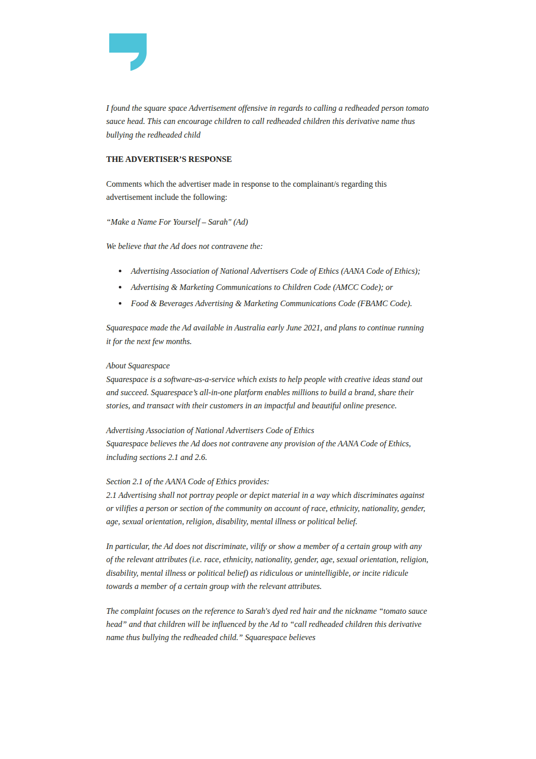I found the square space Advertisement offensive in regards to calling a redheaded person tomato sauce head. This can encourage children to call redheaded children this derivative name thus bullying the redheaded child
THE ADVERTISER’S RESPONSE
Comments which the advertiser made in response to the complainant/s regarding this advertisement include the following:
“Make a Name For Yourself – Sarah" (Ad)
We believe that the Ad does not contravene the:
Advertising Association of National Advertisers Code of Ethics (AANA Code of Ethics);
Advertising & Marketing Communications to Children Code (AMCC Code); or
Food & Beverages Advertising & Marketing Communications Code (FBAMC Code).
Squarespace made the Ad available in Australia early June 2021, and plans to continue running it for the next few months.
About Squarespace
Squarespace is a software-as-a-service which exists to help people with creative ideas stand out and succeed. Squarespace’s all-in-one platform enables millions to build a brand, share their stories, and transact with their customers in an impactful and beautiful online presence.
Advertising Association of National Advertisers Code of Ethics
Squarespace believes the Ad does not contravene any provision of the AANA Code of Ethics, including sections 2.1 and 2.6.
Section 2.1 of the AANA Code of Ethics provides:
2.1 Advertising shall not portray people or depict material in a way which discriminates against or vilifies a person or section of the community on account of race, ethnicity, nationality, gender, age, sexual orientation, religion, disability, mental illness or political belief.
In particular, the Ad does not discriminate, vilify or show a member of a certain group with any of the relevant attributes (i.e. race, ethnicity, nationality, gender, age, sexual orientation, religion, disability, mental illness or political belief) as ridiculous or unintelligible, or incite ridicule towards a member of a certain group with the relevant attributes.
The complaint focuses on the reference to Sarah's dyed red hair and the nickname “tomato sauce head” and that children will be influenced by the Ad to “call redheaded children this derivative name thus bullying the redheaded child.” Squarespace believes